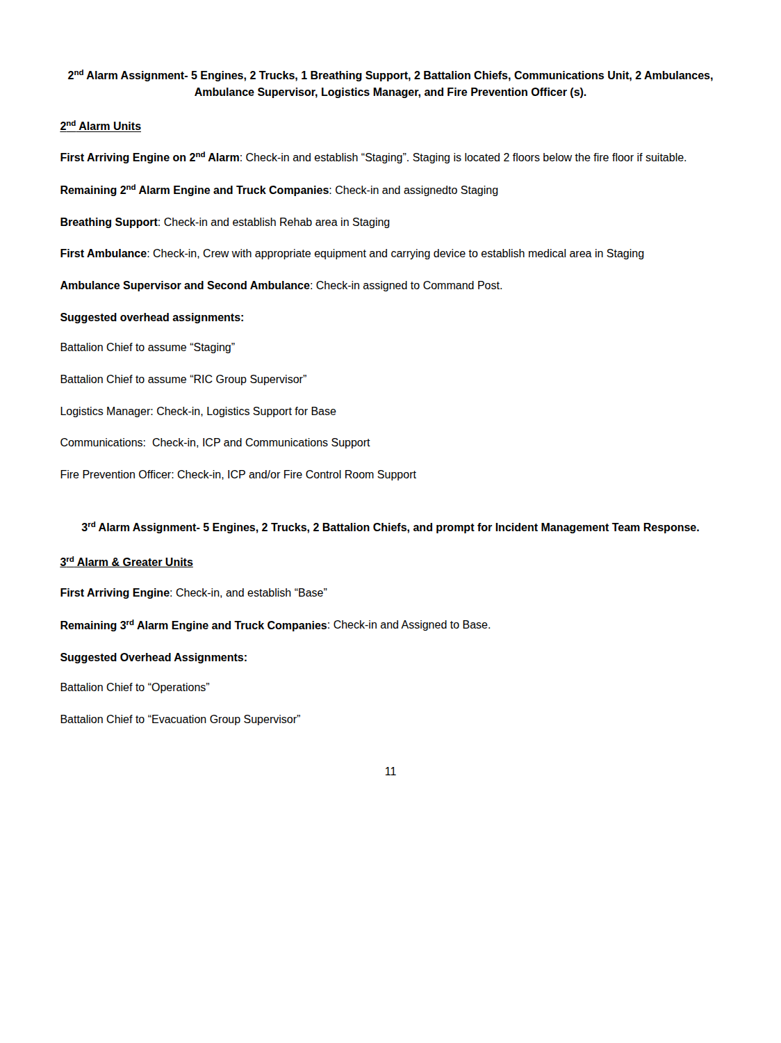2nd Alarm Assignment- 5 Engines, 2 Trucks, 1 Breathing Support, 2 Battalion Chiefs, Communications Unit, 2 Ambulances, Ambulance Supervisor, Logistics Manager, and Fire Prevention Officer (s).
2nd Alarm Units
First Arriving Engine on 2nd Alarm: Check-in and establish “Staging”. Staging is located 2 floors below the fire floor if suitable.
Remaining 2nd Alarm Engine and Truck Companies: Check-in and assignedto Staging
Breathing Support: Check-in and establish Rehab area in Staging
First Ambulance: Check-in, Crew with appropriate equipment and carrying device to establish medical area in Staging
Ambulance Supervisor and Second Ambulance: Check-in assigned to Command Post.
Suggested overhead assignments:
Battalion Chief to assume “Staging”
Battalion Chief to assume “RIC Group Supervisor”
Logistics Manager: Check-in, Logistics Support for Base
Communications: Check-in, ICP and Communications Support
Fire Prevention Officer: Check-in, ICP and/or Fire Control Room Support
3rd Alarm Assignment- 5 Engines, 2 Trucks, 2 Battalion Chiefs, and prompt for Incident Management Team Response.
3rd Alarm & Greater Units
First Arriving Engine: Check-in, and establish “Base”
Remaining 3rd Alarm Engine and Truck Companies: Check-in and Assigned to Base.
Suggested Overhead Assignments:
Battalion Chief to “Operations”
Battalion Chief to “Evacuation Group Supervisor”
11